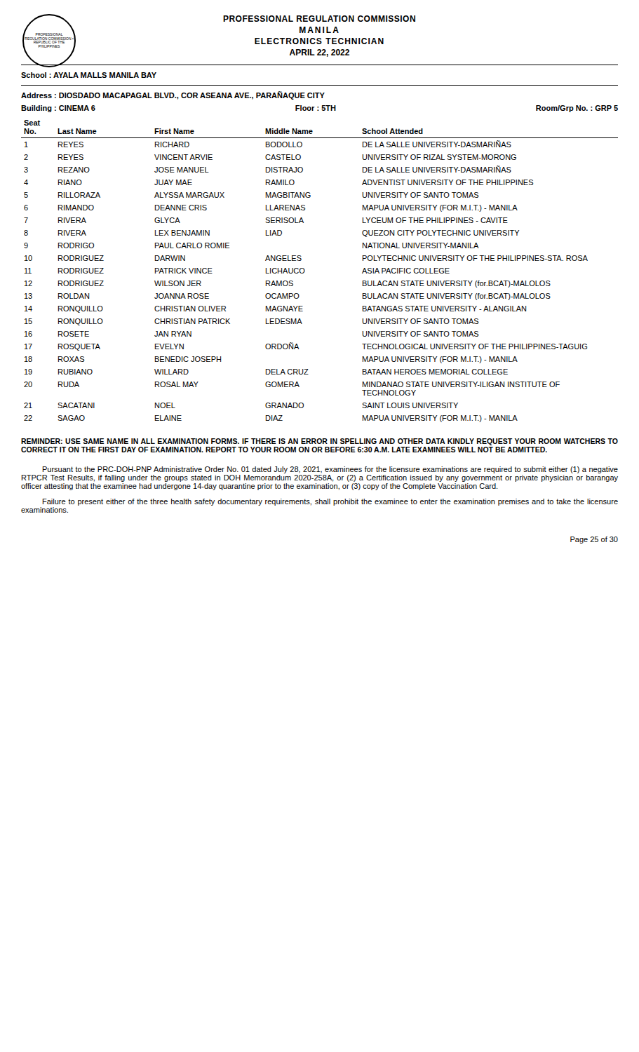PROFESSIONAL REGULATION COMMISSION • REPUBLIC OF THE PHILIPPINES
PROFESSIONAL REGULATION COMMISSION
MANILA
ELECTRONICS TECHNICIAN
APRIL 22, 2022
School : AYALA MALLS MANILA BAY
Address : DIOSDADO MACAPAGAL BLVD., COR ASEANA AVE., PARAÑAQUE CITY
Building : CINEMA 6 Floor : 5TH Room/Grp No. : GRP 5
| Seat No. | Last Name | First Name | Middle Name | School Attended |
| --- | --- | --- | --- | --- |
| 1 | REYES | RICHARD | BODOLLO | DE LA SALLE UNIVERSITY-DASMARIÑAS |
| 2 | REYES | VINCENT ARVIE | CASTELO | UNIVERSITY OF RIZAL SYSTEM-MORONG |
| 3 | REZANO | JOSE MANUEL | DISTRAJO | DE LA SALLE UNIVERSITY-DASMARIÑAS |
| 4 | RIANO | JUAY MAE | RAMILO | ADVENTIST UNIVERSITY OF THE PHILIPPINES |
| 5 | RILLORAZA | ALYSSA MARGAUX | MAGBITANG | UNIVERSITY OF SANTO TOMAS |
| 6 | RIMANDO | DEANNE CRIS | LLARENAS | MAPUA UNIVERSITY (FOR M.I.T.) - MANILA |
| 7 | RIVERA | GLYCA | SERISOLA | LYCEUM OF THE PHILIPPINES - CAVITE |
| 8 | RIVERA | LEX BENJAMIN | LIAD | QUEZON CITY POLYTECHNIC UNIVERSITY |
| 9 | RODRIGO | PAUL CARLO ROMIE | | NATIONAL UNIVERSITY-MANILA |
| 10 | RODRIGUEZ | DARWIN | ANGELES | POLYTECHNIC UNIVERSITY OF THE PHILIPPINES-STA. ROSA |
| 11 | RODRIGUEZ | PATRICK VINCE | LICHAUCO | ASIA PACIFIC COLLEGE |
| 12 | RODRIGUEZ | WILSON JER | RAMOS | BULACAN STATE UNIVERSITY (for.BCAT)-MALOLOS |
| 13 | ROLDAN | JOANNA ROSE | OCAMPO | BULACAN STATE UNIVERSITY (for.BCAT)-MALOLOS |
| 14 | RONQUILLO | CHRISTIAN OLIVER | MAGNAYE | BATANGAS STATE UNIVERSITY - ALANGILAN |
| 15 | RONQUILLO | CHRISTIAN PATRICK | LEDESMA | UNIVERSITY OF SANTO TOMAS |
| 16 | ROSETE | JAN RYAN | | UNIVERSITY OF SANTO TOMAS |
| 17 | ROSQUETA | EVELYN | ORDOÑA | TECHNOLOGICAL UNIVERSITY OF THE PHILIPPINES-TAGUIG |
| 18 | ROXAS | BENEDIC JOSEPH | | MAPUA UNIVERSITY (FOR M.I.T.) - MANILA |
| 19 | RUBIANO | WILLARD | DELA CRUZ | BATAAN HEROES MEMORIAL COLLEGE |
| 20 | RUDA | ROSAL MAY | GOMERA | MINDANAO STATE UNIVERSITY-ILIGAN INSTITUTE OF TECHNOLOGY |
| 21 | SACATANI | NOEL | GRANADO | SAINT LOUIS UNIVERSITY |
| 22 | SAGAO | ELAINE | DIAZ | MAPUA UNIVERSITY (FOR M.I.T.) - MANILA |
REMINDER: USE SAME NAME IN ALL EXAMINATION FORMS. IF THERE IS AN ERROR IN SPELLING AND OTHER DATA KINDLY REQUEST YOUR ROOM WATCHERS TO CORRECT IT ON THE FIRST DAY OF EXAMINATION. REPORT TO YOUR ROOM ON OR BEFORE 6:30 A.M. LATE EXAMINEES WILL NOT BE ADMITTED.
Pursuant to the PRC-DOH-PNP Administrative Order No. 01 dated July 28, 2021, examinees for the licensure examinations are required to submit either (1) a negative RTPCR Test Results, if falling under the groups stated in DOH Memorandum 2020-258A, or (2) a Certification issued by any government or private physician or barangay officer attesting that the examinee had undergone 14-day quarantine prior to the examination, or (3) copy of the Complete Vaccination Card.
Failure to present either of the three health safety documentary requirements, shall prohibit the examinee to enter the examination premises and to take the licensure examinations.
Page 25 of 30